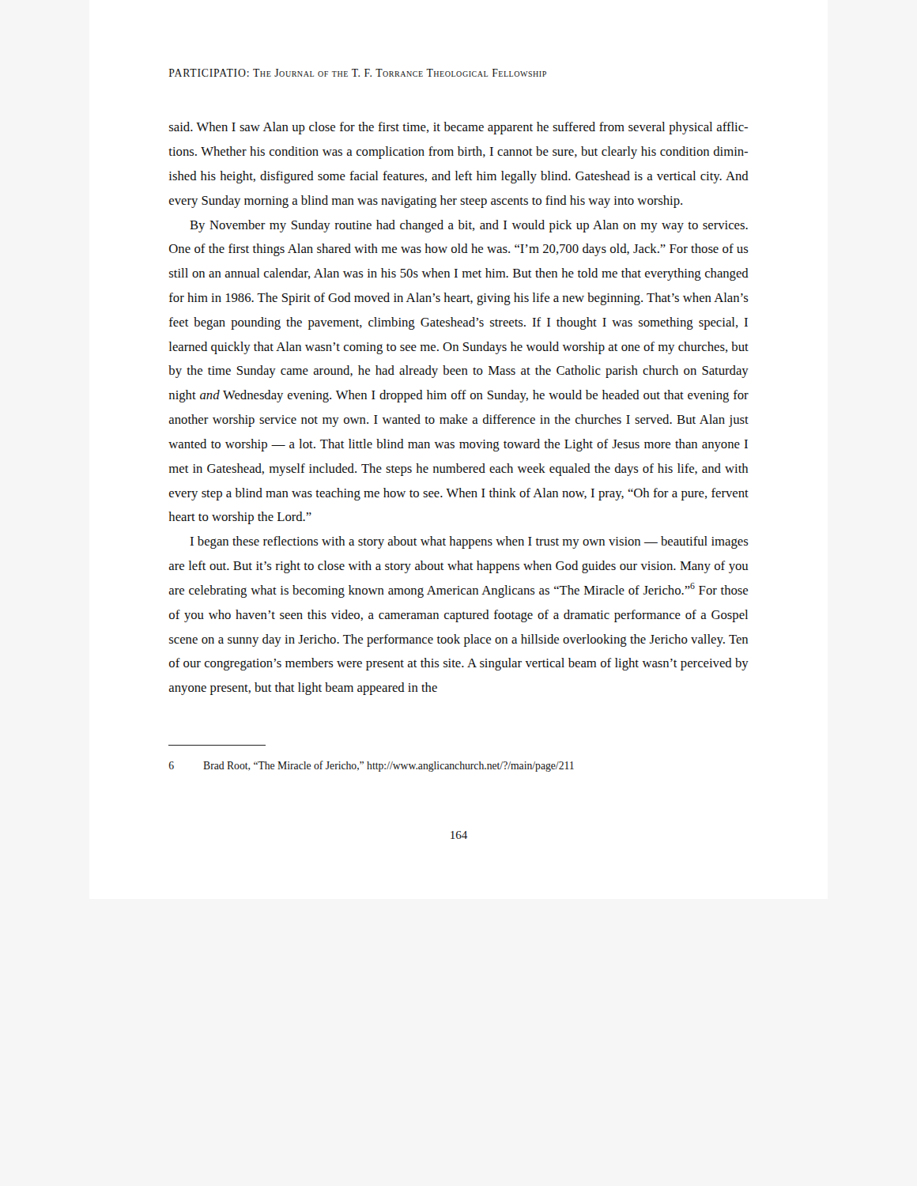Participatio: The Journal of the T. F. Torrance Theological Fellowship
said. When I saw Alan up close for the first time, it became apparent he suffered from several physical afflictions. Whether his condition was a complication from birth, I cannot be sure, but clearly his condition diminished his height, disfigured some facial features, and left him legally blind. Gateshead is a vertical city. And every Sunday morning a blind man was navigating her steep ascents to find his way into worship.
By November my Sunday routine had changed a bit, and I would pick up Alan on my way to services. One of the first things Alan shared with me was how old he was. “I’m 20,700 days old, Jack.” For those of us still on an annual calendar, Alan was in his 50s when I met him. But then he told me that everything changed for him in 1986. The Spirit of God moved in Alan’s heart, giving his life a new beginning. That’s when Alan’s feet began pounding the pavement, climbing Gateshead’s streets. If I thought I was something special, I learned quickly that Alan wasn’t coming to see me. On Sundays he would worship at one of my churches, but by the time Sunday came around, he had already been to Mass at the Catholic parish church on Saturday night and Wednesday evening. When I dropped him off on Sunday, he would be headed out that evening for another worship service not my own. I wanted to make a difference in the churches I served. But Alan just wanted to worship — a lot. That little blind man was moving toward the Light of Jesus more than anyone I met in Gateshead, myself included. The steps he numbered each week equaled the days of his life, and with every step a blind man was teaching me how to see. When I think of Alan now, I pray, “Oh for a pure, fervent heart to worship the Lord.”
I began these reflections with a story about what happens when I trust my own vision — beautiful images are left out. But it’s right to close with a story about what happens when God guides our vision. Many of you are celebrating what is becoming known among American Anglicans as “The Miracle of Jericho.”6 For those of you who haven’t seen this video, a cameraman captured footage of a dramatic performance of a Gospel scene on a sunny day in Jericho. The performance took place on a hillside overlooking the Jericho valley. Ten of our congregation’s members were present at this site. A singular vertical beam of light wasn’t perceived by anyone present, but that light beam appeared in the
6 Brad Root, “The Miracle of Jericho,” http://www.anglicanchurch.net/?/main/page/211
164